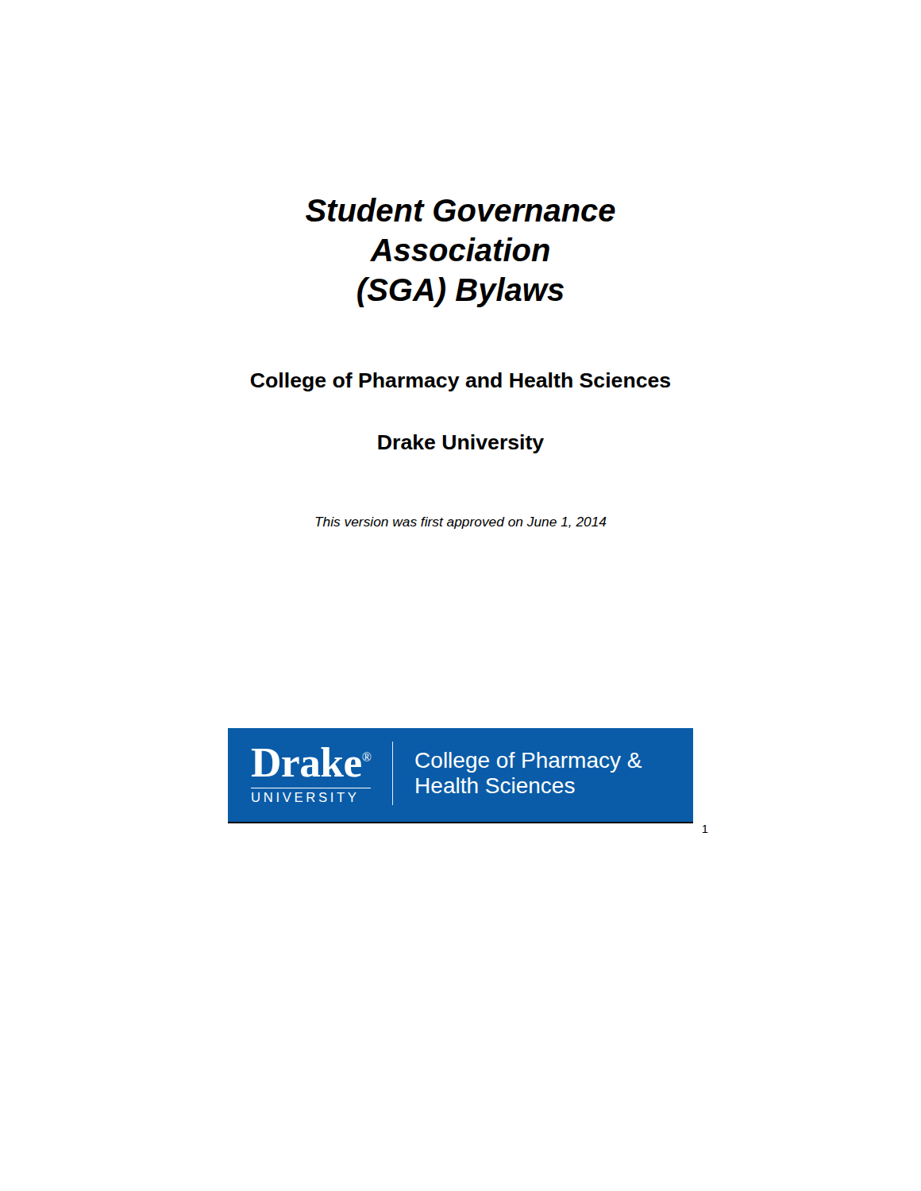Student Governance Association
(SGA) Bylaws
College of Pharmacy and Health Sciences
Drake University
This version was first approved on June 1, 2014
Drake®
UNIVERSITY
College of Pharmacy &
Health Sciences
1